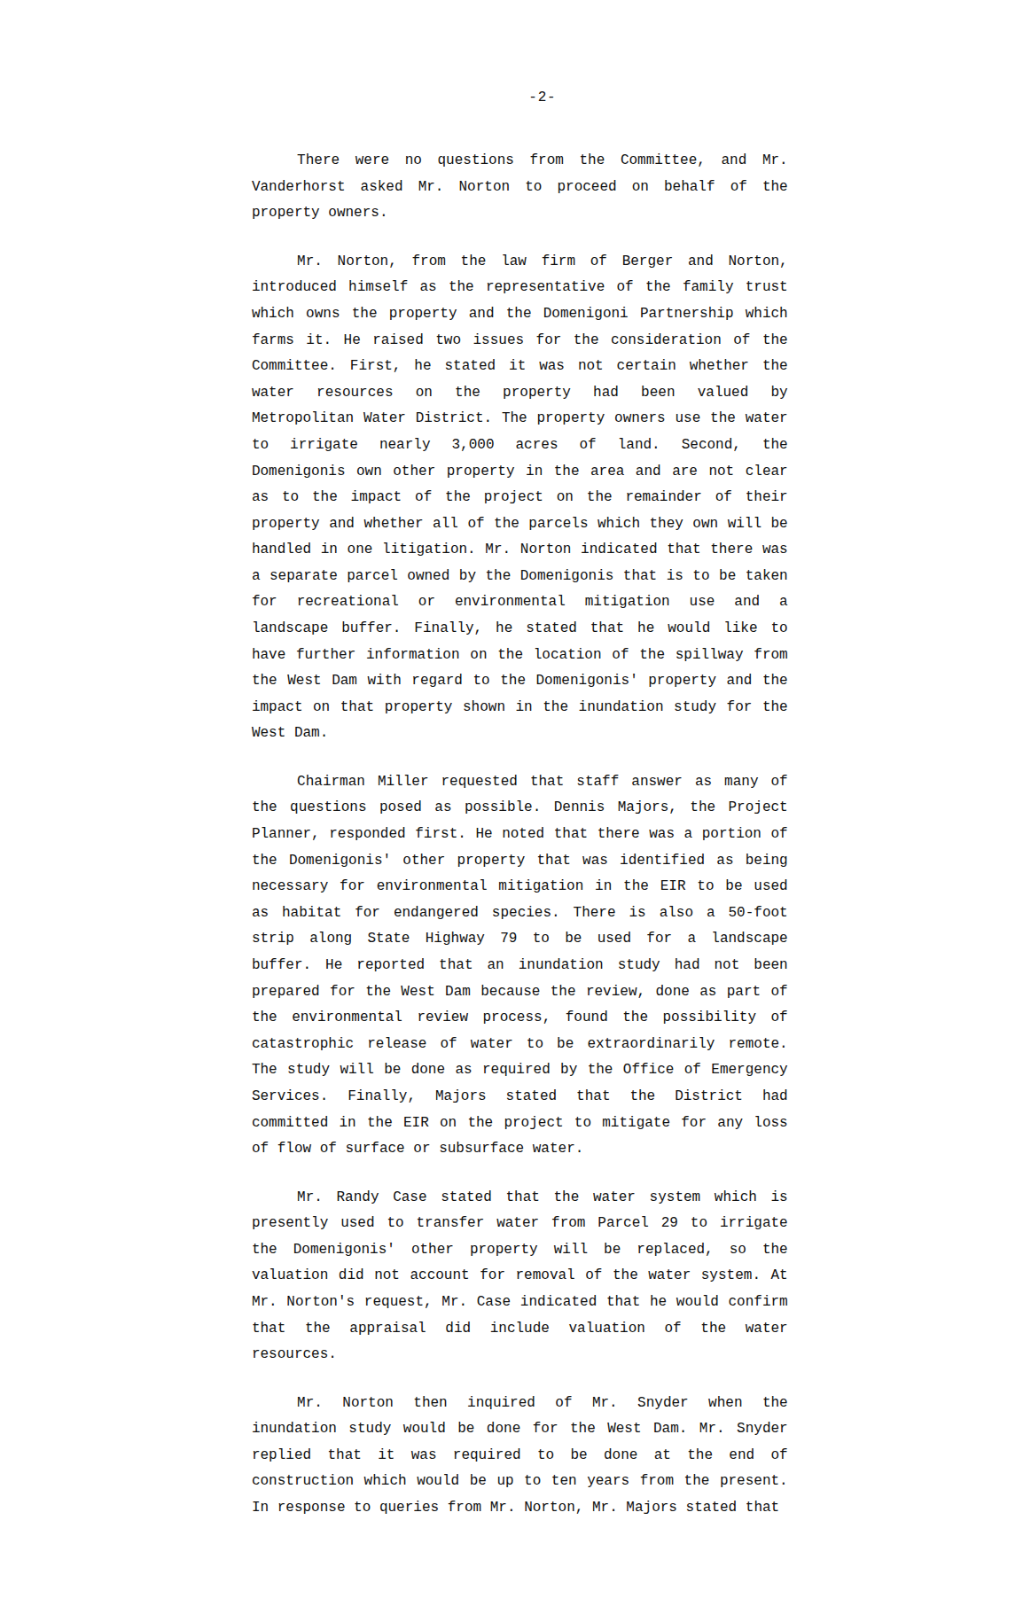-2-
There were no questions from the Committee, and Mr. Vanderhorst asked Mr. Norton to proceed on behalf of the property owners.
Mr. Norton, from the law firm of Berger and Norton, introduced himself as the representative of the family trust which owns the property and the Domenigoni Partnership which farms it. He raised two issues for the consideration of the Committee. First, he stated it was not certain whether the water resources on the property had been valued by Metropolitan Water District. The property owners use the water to irrigate nearly 3,000 acres of land. Second, the Domenigonis own other property in the area and are not clear as to the impact of the project on the remainder of their property and whether all of the parcels which they own will be handled in one litigation. Mr. Norton indicated that there was a separate parcel owned by the Domenigonis that is to be taken for recreational or environmental mitigation use and a landscape buffer. Finally, he stated that he would like to have further information on the location of the spillway from the West Dam with regard to the Domenigonis' property and the impact on that property shown in the inundation study for the West Dam.
Chairman Miller requested that staff answer as many of the questions posed as possible. Dennis Majors, the Project Planner, responded first. He noted that there was a portion of the Domenigonis' other property that was identified as being necessary for environmental mitigation in the EIR to be used as habitat for endangered species. There is also a 50-foot strip along State Highway 79 to be used for a landscape buffer. He reported that an inundation study had not been prepared for the West Dam because the review, done as part of the environmental review process, found the possibility of catastrophic release of water to be extraordinarily remote. The study will be done as required by the Office of Emergency Services. Finally, Majors stated that the District had committed in the EIR on the project to mitigate for any loss of flow of surface or subsurface water.
Mr. Randy Case stated that the water system which is presently used to transfer water from Parcel 29 to irrigate the Domenigonis' other property will be replaced, so the valuation did not account for removal of the water system. At Mr. Norton's request, Mr. Case indicated that he would confirm that the appraisal did include valuation of the water resources.
Mr. Norton then inquired of Mr. Snyder when the inundation study would be done for the West Dam. Mr. Snyder replied that it was required to be done at the end of construction which would be up to ten years from the present. In response to queries from Mr. Norton, Mr. Majors stated that